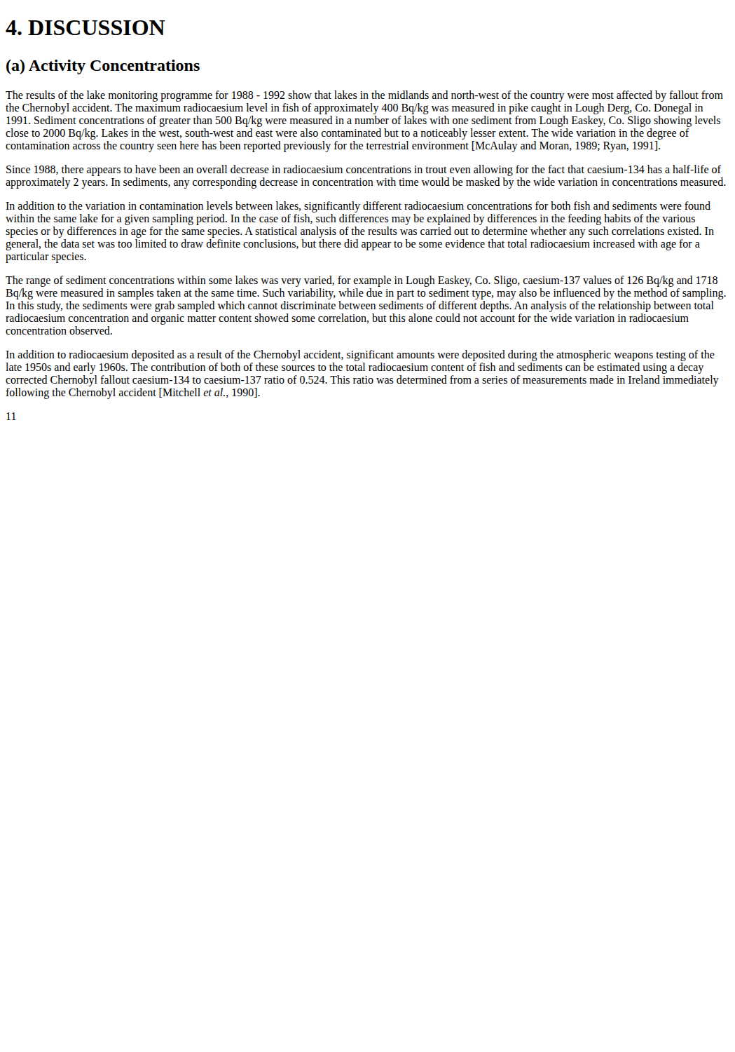4. DISCUSSION
(a) Activity Concentrations
The results of the lake monitoring programme for 1988 - 1992 show that lakes in the midlands and north-west of the country were most affected by fallout from the Chernobyl accident. The maximum radiocaesium level in fish of approximately 400 Bq/kg was measured in pike caught in Lough Derg, Co. Donegal in 1991. Sediment concentrations of greater than 500 Bq/kg were measured in a number of lakes with one sediment from Lough Easkey, Co. Sligo showing levels close to 2000 Bq/kg. Lakes in the west, south-west and east were also contaminated but to a noticeably lesser extent. The wide variation in the degree of contamination across the country seen here has been reported previously for the terrestrial environment [McAulay and Moran, 1989; Ryan, 1991].
Since 1988, there appears to have been an overall decrease in radiocaesium concentrations in trout even allowing for the fact that caesium-134 has a half-life of approximately 2 years. In sediments, any corresponding decrease in concentration with time would be masked by the wide variation in concentrations measured.
In addition to the variation in contamination levels between lakes, significantly different radiocaesium concentrations for both fish and sediments were found within the same lake for a given sampling period. In the case of fish, such differences may be explained by differences in the feeding habits of the various species or by differences in age for the same species. A statistical analysis of the results was carried out to determine whether any such correlations existed. In general, the data set was too limited to draw definite conclusions, but there did appear to be some evidence that total radiocaesium increased with age for a particular species.
The range of sediment concentrations within some lakes was very varied, for example in Lough Easkey, Co. Sligo, caesium-137 values of 126 Bq/kg and 1718 Bq/kg were measured in samples taken at the same time. Such variability, while due in part to sediment type, may also be influenced by the method of sampling. In this study, the sediments were grab sampled which cannot discriminate between sediments of different depths. An analysis of the relationship between total radiocaesium concentration and organic matter content showed some correlation, but this alone could not account for the wide variation in radiocaesium concentration observed.
In addition to radiocaesium deposited as a result of the Chernobyl accident, significant amounts were deposited during the atmospheric weapons testing of the late 1950s and early 1960s. The contribution of both of these sources to the total radiocaesium content of fish and sediments can be estimated using a decay corrected Chernobyl fallout caesium-134 to caesium-137 ratio of 0.524. This ratio was determined from a series of measurements made in Ireland immediately following the Chernobyl accident [Mitchell et al., 1990].
11